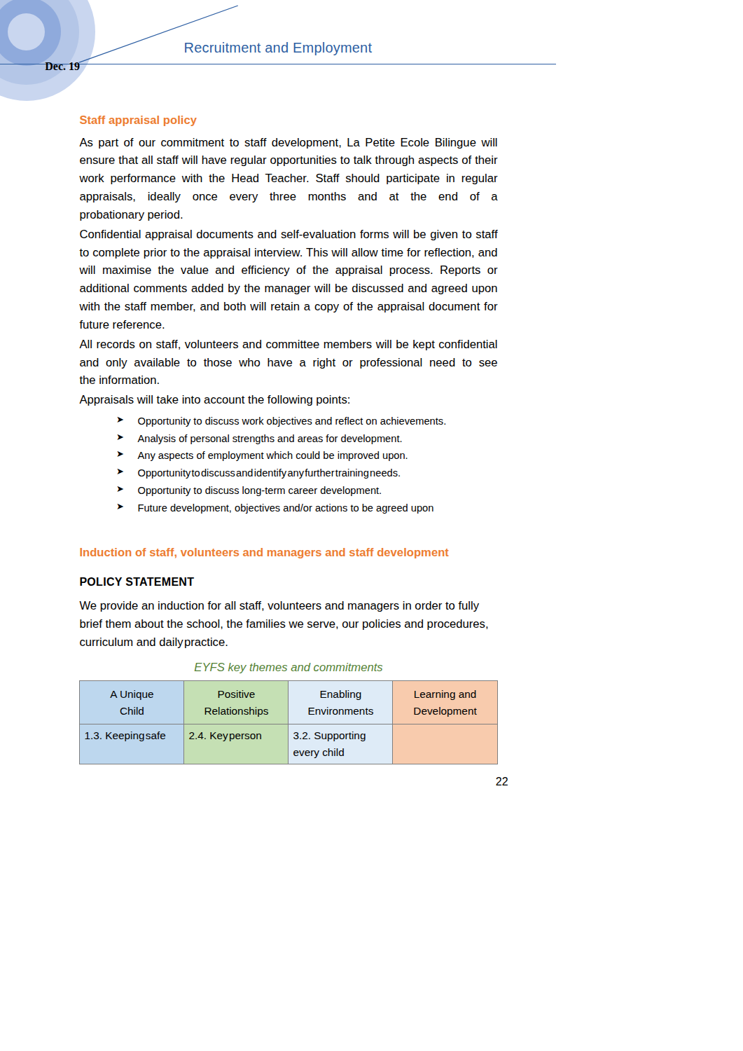Dec. 19
Recruitment and Employment
Staff appraisal policy
As part of our commitment to staff development, La Petite Ecole Bilingue will ensure that all staff will have regular opportunities to talk through aspects of their work performance with the Head Teacher. Staff should participate in regular appraisals, ideally once every three months and at the end of a probationary period.
Confidential appraisal documents and self-evaluation forms will be given to staff to complete prior to the appraisal interview. This will allow time for reflection, and will maximise the value and efficiency of the appraisal process. Reports or additional comments added by the manager will be discussed and agreed upon with the staff member, and both will retain a copy of the appraisal document for future reference.
All records on staff, volunteers and committee members will be kept confidential and only available to those who have a right or professional need to see the information.
Appraisals will take into account the following points:
Opportunity to discuss work objectives and reflect on achievements.
Analysis of personal strengths and areas for development.
Any aspects of employment which could be improved upon.
Opportunity to discuss and identify any further training needs.
Opportunity to discuss long-term career development.
Future development, objectives and/or actions to be agreed upon
Induction of staff, volunteers and managers and staff development
POLICY STATEMENT
We provide an induction for all staff, volunteers and managers in order to fully brief them about the school, the families we serve, our policies and procedures, curriculum and daily practice.
EYFS key themes and commitments
| A Unique Child | Positive Relationships | Enabling Environments | Learning and Development |
| 1.3. Keeping safe | 2.4. Key person | 3.2. Supporting every child | |
22